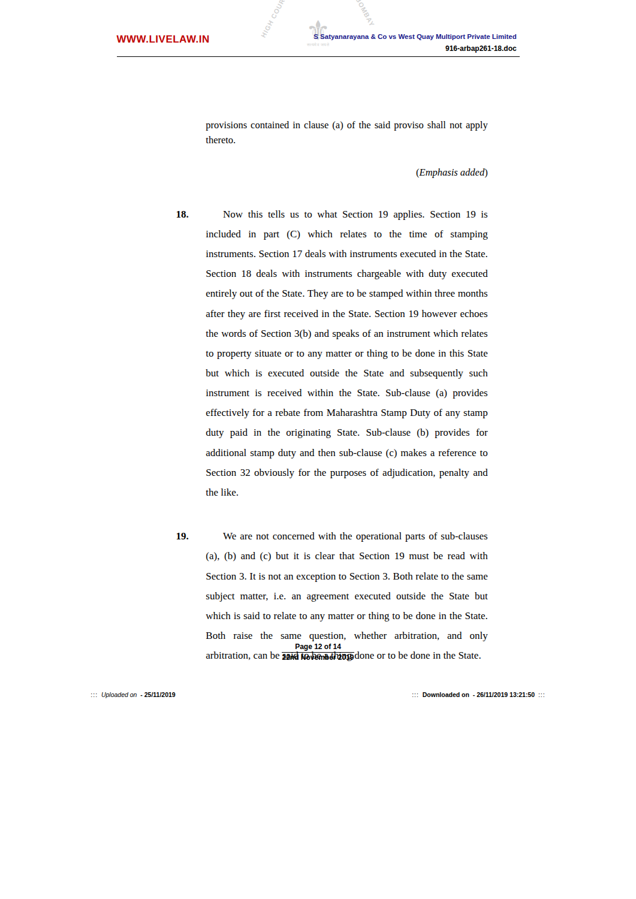HIGH COURT
AT BOMBAY
⚜
सत्यमेव जयते
WWW. LIVELAW. IN
S Satyanarayana & Co vs West Quay Multiport Private Limited
916-arbap261-18.doc
provisions contained in clause (a) of the said proviso shall not apply thereto.
(Emphasis added)
18. Now this tells us to what Section 19 applies. Section 19 is included in part (C) which relates to the time of stamping instruments. Section 17 deals with instruments executed in the State. Section 18 deals with instruments chargeable with duty executed entirely out of the State. They are to be stamped within three months after they are first received in the State. Section 19 however echoes the words of Section 3(b) and speaks of an instrument which relates to property situate or to any matter or thing to be done in this State but which is executed outside the State and subsequently such instrument is received within the State. Sub-clause (a) provides effectively for a rebate from Maharashtra Stamp Duty of any stamp duty paid in the originating State. Sub-clause (b) provides for additional stamp duty and then sub-clause (c) makes a reference to Section 32 obviously for the purposes of adjudication, penalty and the like.
19. We are not concerned with the operational parts of sub-clauses (a), (b) and (c) but it is clear that Section 19 must be read with Section 3. It is not an exception to Section 3. Both relate to the same subject matter, i.e. an agreement executed outside the State but which is said to relate to any matter or thing to be done in the State. Both raise the same question, whether arbitration, and only arbitration, can be said to be a thing done or to be done in the State.
Page 12 of 14 22nd November 2019
::: Uploaded on - 25/11/2019 ::: Downloaded on - 26/11/2019 13:21:50 :::